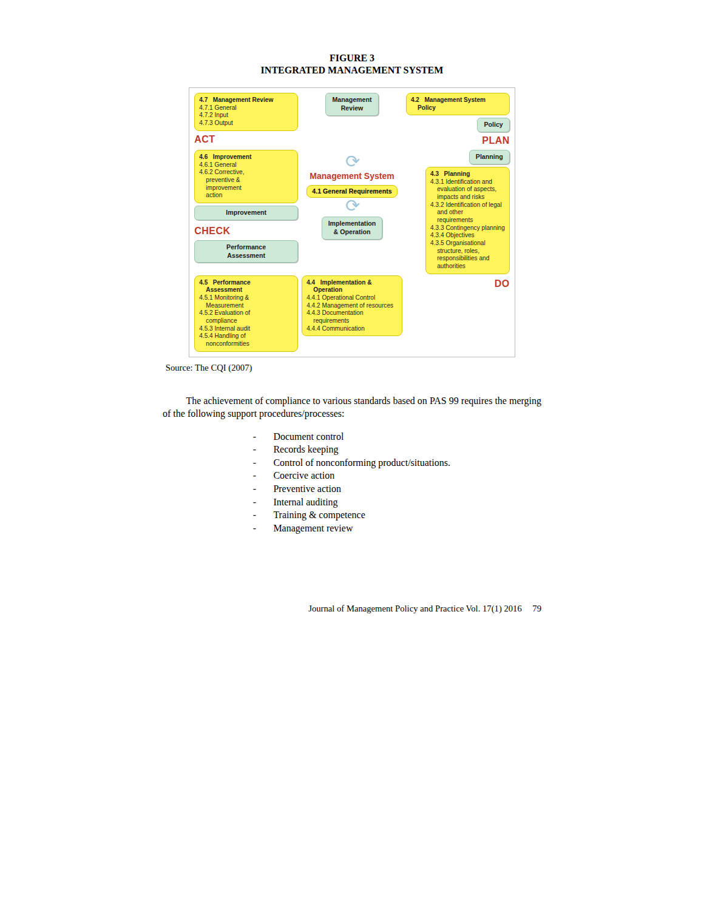FIGURE 3
INTEGRATED MANAGEMENT SYSTEM
4.7 Management Review 4.7.1 General 4.7.2 Input 4.7.3 Output
ACT
Management
Review
4.2 Management System Policy
Policy
PLAN
4.6 Improvement 4.6.1 General 4.6.2 Corrective, preventive & improvement action
Improvement
CHECK
Performance
Assessment
⟳
Management System
4.1 General Requirements
⟳
Implementation
& Operation
Planning
4.3 Planning 4.3.1 Identification and evaluation of aspects, impacts and risks 4.3.2 Identification of legal and other requirements 4.3.3 Contingency planning 4.3.4 Objectives 4.3.5 Organisational structure, roles, responsibilities and authorities
4.5 Performance Assessment 4.5.1 Monitoring & Measurement 4.5.2 Evaluation of compliance 4.5.3 Internal audit 4.5.4 Handling of nonconformities
4.4 Implementation & Operation 4.4.1 Operational Control 4.4.2 Management of resources 4.4.3 Documentation requirements 4.4.4 Communication
DO
Source: The CQI (2007)
The achievement of compliance to various standards based on PAS 99 requires the merging of the following support procedures/processes:
Document control
Records keeping
Control of nonconforming product/situations.
Coercive action
Preventive action
Internal auditing
Training & competence
Management review
Journal of Management Policy and Practice Vol. 17(1) 201679